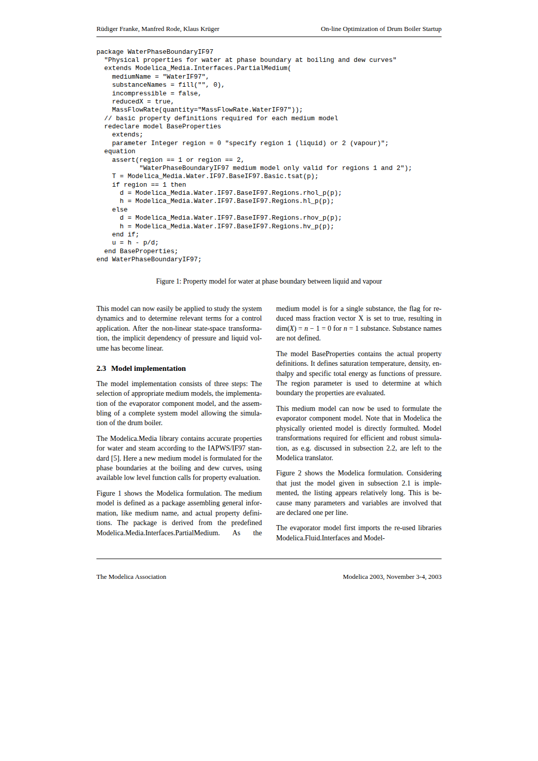Rüdiger Franke, Manfred Rode, Klaus Krüger
On-line Optimization of Drum Boiler Startup
package WaterPhaseBoundaryIF97
  "Physical properties for water at phase boundary at boiling and dew curves"
  extends Modelica_Media.Interfaces.PartialMedium(
    mediumName = "WaterIF97",
    substanceNames = fill("", 0),
    incompressible = false,
    reducedX = true,
    MassFlowRate(quantity="MassFlowRate.WaterIF97"));
  // basic property definitions required for each medium model
  redeclare model BaseProperties
    extends;
    parameter Integer region = 0 "specify region 1 (liquid) or 2 (vapour)";
  equation
    assert(region == 1 or region == 2,
           "WaterPhaseBoundaryIF97 medium model only valid for regions 1 and 2");
    T = Modelica_Media.Water.IF97.BaseIF97.Basic.tsat(p);
    if region == 1 then
      d = Modelica_Media.Water.IF97.BaseIF97.Regions.rhol_p(p);
      h = Modelica_Media.Water.IF97.BaseIF97.Regions.hl_p(p);
    else
      d = Modelica_Media.Water.IF97.BaseIF97.Regions.rhov_p(p);
      h = Modelica_Media.Water.IF97.BaseIF97.Regions.hv_p(p);
    end if;
    u = h - p/d;
  end BaseProperties;
end WaterPhaseBoundaryIF97;
Figure 1: Property model for water at phase boundary between liquid and vapour
This model can now easily be applied to study the system dynamics and to determine relevant terms for a control application. After the non-linear state-space transformation, the implicit dependency of pressure and liquid volume has become linear.
2.3 Model implementation
The model implementation consists of three steps: The selection of appropriate medium models, the implementation of the evaporator component model, and the assembling of a complete system model allowing the simulation of the drum boiler.
The Modelica.Media library contains accurate properties for water and steam according to the IAPWS/IF97 standard [5]. Here a new medium model is formulated for the phase boundaries at the boiling and dew curves, using available low level function calls for property evaluation.
Figure 1 shows the Modelica formulation. The medium model is defined as a package assembling general information, like medium name, and actual property definitions. The package is derived from the predefined Modelica.Media.Interfaces.PartialMedium. As the medium model is for a single substance, the flag for reduced mass fraction vector X is set to true, resulting in dim(X) = n − 1 = 0 for n = 1 substance. Substance names are not defined.
The model BaseProperties contains the actual property definitions. It defines saturation temperature, density, enthalpy and specific total energy as functions of pressure. The region parameter is used to determine at which boundary the properties are evaluated.
This medium model can now be used to formulate the evaporator component model. Note that in Modelica the physically oriented model is directly formulted. Model transformations required for efficient and robust simulation, as e.g. discussed in subsection 2.2, are left to the Modelica translator.
Figure 2 shows the Modelica formulation. Considering that just the model given in subsection 2.1 is implemented, the listing appears relatively long. This is because many parameters and variables are involved that are declared one per line.
The evaporator model first imports the re-used libraries Modelica.Fluid.Interfaces and Model-
The Modelica Association
Modelica 2003, November 3-4, 2003